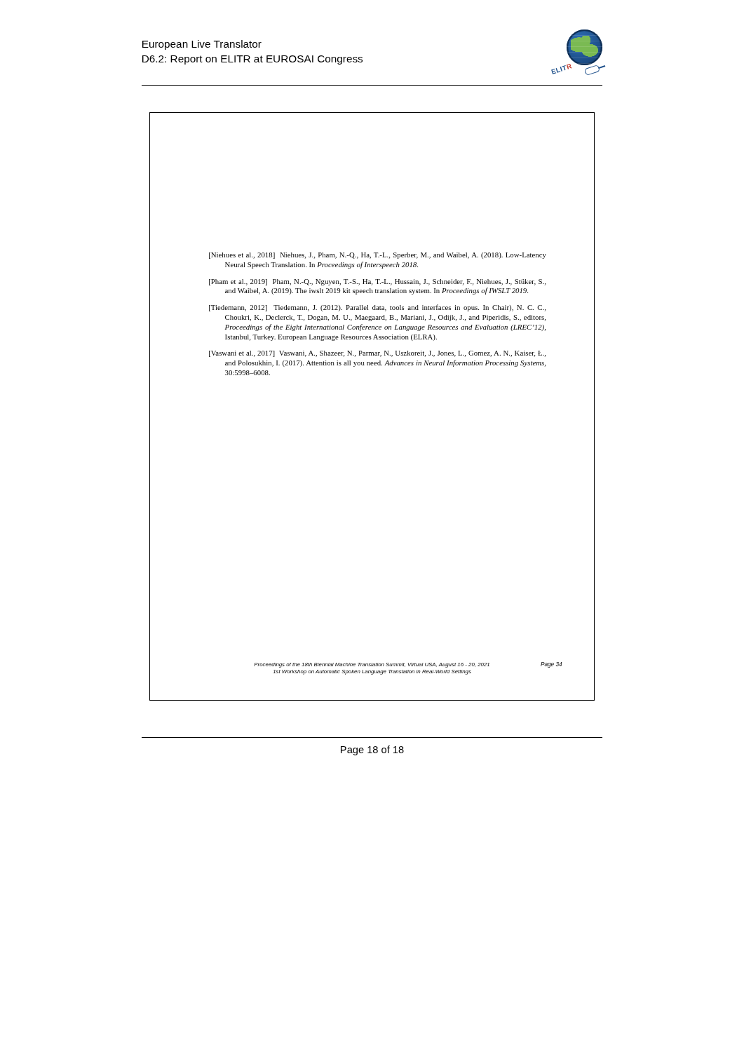European Live Translator
D6.2: Report on ELITR at EUROSAI Congress
ELITR
[Niehues et al., 2018] Niehues, J., Pham, N.-Q., Ha, T.-L., Sperber, M., and Waibel, A. (2018). Low-Latency Neural Speech Translation. In Proceedings of Interspeech 2018.
[Pham et al., 2019] Pham, N.-Q., Nguyen, T.-S., Ha, T.-L., Hussain, J., Schneider, F., Niehues, J., Stüker, S., and Waibel, A. (2019). The iwslt 2019 kit speech translation system. In Proceedings of IWSLT 2019.
[Tiedemann, 2012] Tiedemann, J. (2012). Parallel data, tools and interfaces in opus. In Chair), N. C. C., Choukri, K., Declerck, T., Dogan, M. U., Maegaard, B., Mariani, J., Odijk, J., and Piperidis, S., editors, Proceedings of the Eight International Conference on Language Resources and Evaluation (LREC’12), Istanbul, Turkey. European Language Resources Association (ELRA).
[Vaswani et al., 2017] Vaswani, A., Shazeer, N., Parmar, N., Uszkoreit, J., Jones, L., Gomez, A. N., Kaiser, Ł., and Polosukhin, I. (2017). Attention is all you need. Advances in Neural Information Processing Systems, 30:5998–6008.
Proceedings of the 18th Biennial Machine Translation Summit, Virtual USA, August 16 - 20, 2021
1st Workshop on Automatic Spoken Language Translation in Real-World Settings
Page 34
Page 18 of 18